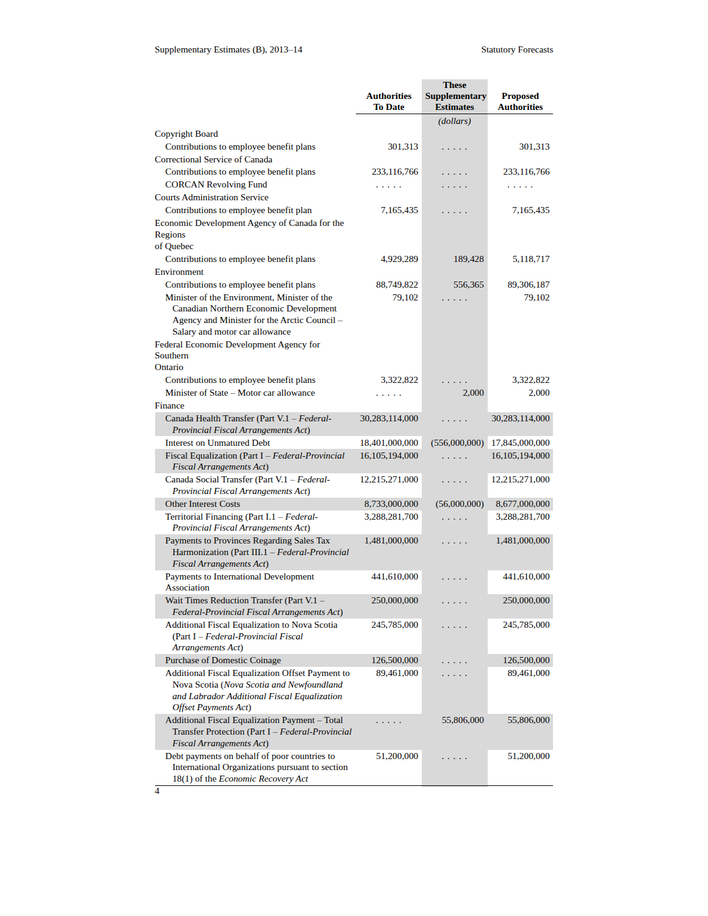Supplementary Estimates (B), 2013–14
Statutory Forecasts
| | Authorities To Date | These Supplementary Estimates | Proposed Authorities |
| --- | --- | --- | --- |
| | | (dollars) | |
| Copyright Board | | | |
| Contributions to employee benefit plans | 301,313 | . . . . . | 301,313 |
| Correctional Service of Canada | | | |
| Contributions to employee benefit plans | 233,116,766 | . . . . . | 233,116,766 |
| CORCAN Revolving Fund | . . . . . | . . . . . | . . . . . |
| Courts Administration Service | | | |
| Contributions to employee benefit plan | 7,165,435 | . . . . . | 7,165,435 |
| Economic Development Agency of Canada for the Regions of Quebec | | | |
| Contributions to employee benefit plans | 4,929,289 | 189,428 | 5,118,717 |
| Environment | | | |
| Contributions to employee benefit plans | 88,749,822 | 556,365 | 89,306,187 |
| Minister of the Environment, Minister of the Canadian Northern Economic Development Agency and Minister for the Arctic Council – Salary and motor car allowance | 79,102 | . . . . . | 79,102 |
| Federal Economic Development Agency for Southern Ontario | | | |
| Contributions to employee benefit plans | 3,322,822 | . . . . . | 3,322,822 |
| Minister of State – Motor car allowance | . . . . . | 2,000 | 2,000 |
| Finance | | | |
| Canada Health Transfer (Part V.1 – Federal-Provincial Fiscal Arrangements Act ) | 30,283,114,000 | . . . . . | 30,283,114,000 |
| Interest on Unmatured Debt | 18,401,000,000 | (556,000,000) | 17,845,000,000 |
| Fiscal Equalization (Part I – Federal-Provincial Fiscal Arrangements Act ) | 16,105,194,000 | . . . . . | 16,105,194,000 |
| Canada Social Transfer (Part V.1 – Federal-Provincial Fiscal Arrangements Act ) | 12,215,271,000 | . . . . . | 12,215,271,000 |
| Other Interest Costs | 8,733,000,000 | (56,000,000) | 8,677,000,000 |
| Territorial Financing (Part I.1 – Federal-Provincial Fiscal Arrangements Act ) | 3,288,281,700 | . . . . . | 3,288,281,700 |
| Payments to Provinces Regarding Sales Tax Harmonization (Part III.1 – Federal-Provincial Fiscal Arrangements Act ) | 1,481,000,000 | . . . . . | 1,481,000,000 |
| Payments to International Development Association | 441,610,000 | . . . . . | 441,610,000 |
| Wait Times Reduction Transfer (Part V.1 – Federal-Provincial Fiscal Arrangements Act ) | 250,000,000 | . . . . . | 250,000,000 |
| Additional Fiscal Equalization to Nova Scotia (Part I – Federal-Provincial Fiscal Arrangements Act ) | 245,785,000 | . . . . . | 245,785,000 |
| Purchase of Domestic Coinage | 126,500,000 | . . . . . | 126,500,000 |
| Additional Fiscal Equalization Offset Payment to Nova Scotia ( Nova Scotia and Newfoundland and Labrador Additional Fiscal Equalization Offset Payments Act ) | 89,461,000 | . . . . . | 89,461,000 |
| Additional Fiscal Equalization Payment – Total Transfer Protection (Part I – Federal-Provincial Fiscal Arrangements Act ) | . . . . . | 55,806,000 | 55,806,000 |
| Debt payments on behalf of poor countries to International Organizations pursuant to section 18(1) of the Economic Recovery Act | 51,200,000 | . . . . . | 51,200,000 |
4